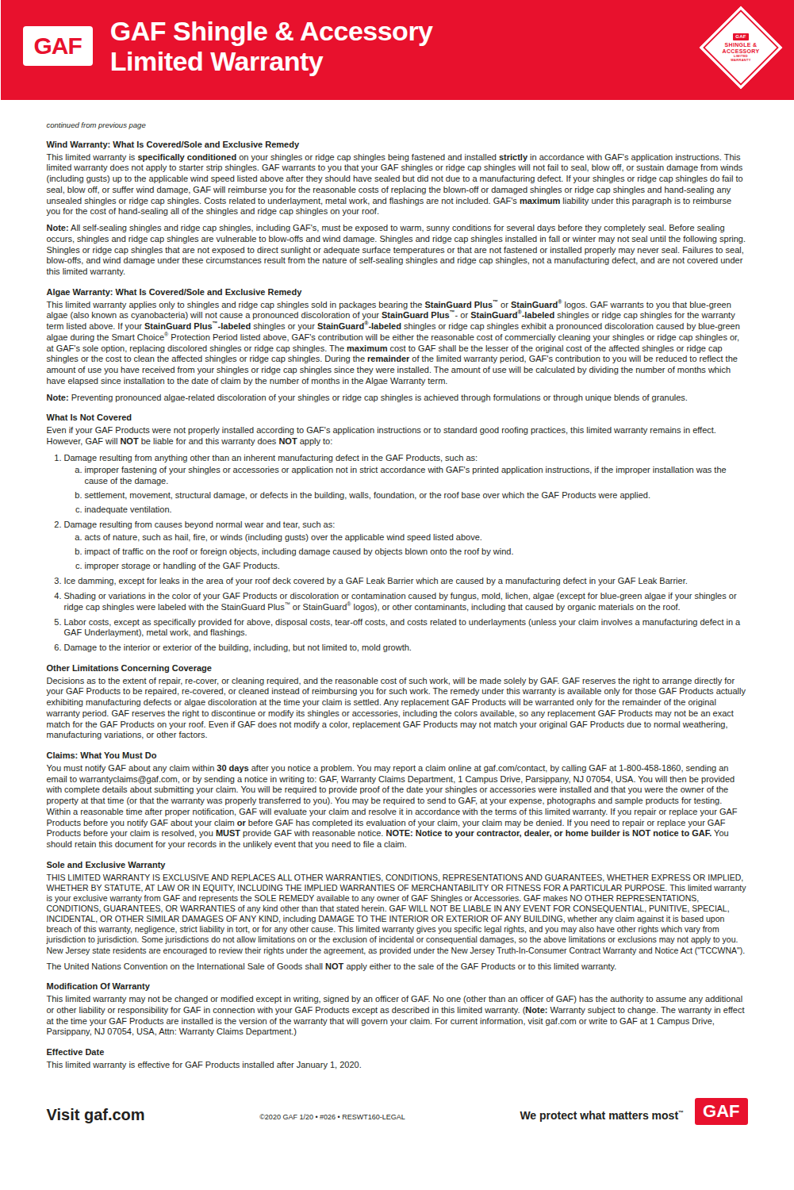GAF
GAF Shingle & Accessory
Limited Warranty
GAF SHINGLE &
ACCESSORY LIMITED
WARRANTY
continued from previous page
Wind Warranty: What Is Covered/Sole and Exclusive Remedy
This limited warranty is specifically conditioned on your shingles or ridge cap shingles being fastened and installed strictly in accordance with GAF's application instructions. This limited warranty does not apply to starter strip shingles. GAF warrants to you that your GAF shingles or ridge cap shingles will not fail to seal, blow off, or sustain damage from winds (including gusts) up to the applicable wind speed listed above after they should have sealed but did not due to a manufacturing defect. If your shingles or ridge cap shingles do fail to seal, blow off, or suffer wind damage, GAF will reimburse you for the reasonable costs of replacing the blown-off or damaged shingles or ridge cap shingles and hand-sealing any unsealed shingles or ridge cap shingles. Costs related to underlayment, metal work, and flashings are not included. GAF's maximum liability under this paragraph is to reimburse you for the cost of hand-sealing all of the shingles and ridge cap shingles on your roof.
Note: All self-sealing shingles and ridge cap shingles, including GAF's, must be exposed to warm, sunny conditions for several days before they completely seal. Before sealing occurs, shingles and ridge cap shingles are vulnerable to blow-offs and wind damage. Shingles and ridge cap shingles installed in fall or winter may not seal until the following spring. Shingles or ridge cap shingles that are not exposed to direct sunlight or adequate surface temperatures or that are not fastened or installed properly may never seal. Failures to seal, blow-offs, and wind damage under these circumstances result from the nature of self-sealing shingles and ridge cap shingles, not a manufacturing defect, and are not covered under this limited warranty.
Algae Warranty: What Is Covered/Sole and Exclusive Remedy
This limited warranty applies only to shingles and ridge cap shingles sold in packages bearing the StainGuard Plus™ or StainGuard® logos. GAF warrants to you that blue-green algae (also known as cyanobacteria) will not cause a pronounced discoloration of your StainGuard Plus™- or StainGuard®-labeled shingles or ridge cap shingles for the warranty term listed above. If your StainGuard Plus™-labeled shingles or your StainGuard®-labeled shingles or ridge cap shingles exhibit a pronounced discoloration caused by blue-green algae during the Smart Choice® Protection Period listed above, GAF's contribution will be either the reasonable cost of commercially cleaning your shingles or ridge cap shingles or, at GAF's sole option, replacing discolored shingles or ridge cap shingles. The maximum cost to GAF shall be the lesser of the original cost of the affected shingles or ridge cap shingles or the cost to clean the affected shingles or ridge cap shingles. During the remainder of the limited warranty period, GAF's contribution to you will be reduced to reflect the amount of use you have received from your shingles or ridge cap shingles since they were installed. The amount of use will be calculated by dividing the number of months which have elapsed since installation to the date of claim by the number of months in the Algae Warranty term.
Note: Preventing pronounced algae-related discoloration of your shingles or ridge cap shingles is achieved through formulations or through unique blends of granules.
What Is Not Covered
Even if your GAF Products were not properly installed according to GAF's application instructions or to standard good roofing practices, this limited warranty remains in effect. However, GAF will NOT be liable for and this warranty does NOT apply to:
Damage resulting from anything other than an inherent manufacturing defect in the GAF Products, such as:
improper fastening of your shingles or accessories or application not in strict accordance with GAF's printed application instructions, if the improper installation was the cause of the damage.
settlement, movement, structural damage, or defects in the building, walls, foundation, or the roof base over which the GAF Products were applied.
inadequate ventilation.
Damage resulting from causes beyond normal wear and tear, such as:
acts of nature, such as hail, fire, or winds (including gusts) over the applicable wind speed listed above.
impact of traffic on the roof or foreign objects, including damage caused by objects blown onto the roof by wind.
improper storage or handling of the GAF Products.
Ice damming, except for leaks in the area of your roof deck covered by a GAF Leak Barrier which are caused by a manufacturing defect in your GAF Leak Barrier.
Shading or variations in the color of your GAF Products or discoloration or contamination caused by fungus, mold, lichen, algae (except for blue-green algae if your shingles or ridge cap shingles were labeled with the StainGuard Plus™ or StainGuard® logos), or other contaminants, including that caused by organic materials on the roof.
Labor costs, except as specifically provided for above, disposal costs, tear-off costs, and costs related to underlayments (unless your claim involves a manufacturing defect in a GAF Underlayment), metal work, and flashings.
Damage to the interior or exterior of the building, including, but not limited to, mold growth.
Other Limitations Concerning Coverage
Decisions as to the extent of repair, re-cover, or cleaning required, and the reasonable cost of such work, will be made solely by GAF. GAF reserves the right to arrange directly for your GAF Products to be repaired, re-covered, or cleaned instead of reimbursing you for such work. The remedy under this warranty is available only for those GAF Products actually exhibiting manufacturing defects or algae discoloration at the time your claim is settled. Any replacement GAF Products will be warranted only for the remainder of the original warranty period. GAF reserves the right to discontinue or modify its shingles or accessories, including the colors available, so any replacement GAF Products may not be an exact match for the GAF Products on your roof. Even if GAF does not modify a color, replacement GAF Products may not match your original GAF Products due to normal weathering, manufacturing variations, or other factors.
Claims: What You Must Do
You must notify GAF about any claim within 30 days after you notice a problem. You may report a claim online at gaf.com/contact, by calling GAF at 1-800-458-1860, sending an email to warrantyclaims@gaf.com, or by sending a notice in writing to: GAF, Warranty Claims Department, 1 Campus Drive, Parsippany, NJ 07054, USA. You will then be provided with complete details about submitting your claim. You will be required to provide proof of the date your shingles or accessories were installed and that you were the owner of the property at that time (or that the warranty was properly transferred to you). You may be required to send to GAF, at your expense, photographs and sample products for testing. Within a reasonable time after proper notification, GAF will evaluate your claim and resolve it in accordance with the terms of this limited warranty. If you repair or replace your GAF Products before you notify GAF about your claim or before GAF has completed its evaluation of your claim, your claim may be denied. If you need to repair or replace your GAF Products before your claim is resolved, you MUST provide GAF with reasonable notice. NOTE: Notice to your contractor, dealer, or home builder is NOT notice to GAF. You should retain this document for your records in the unlikely event that you need to file a claim.
Sole and Exclusive Warranty
THIS LIMITED WARRANTY IS EXCLUSIVE AND REPLACES ALL OTHER WARRANTIES, CONDITIONS, REPRESENTATIONS AND GUARANTEES, WHETHER EXPRESS OR IMPLIED, WHETHER BY STATUTE, AT LAW OR IN EQUITY, INCLUDING THE IMPLIED WARRANTIES OF MERCHANTABILITY OR FITNESS FOR A PARTICULAR PURPOSE. This limited warranty is your exclusive warranty from GAF and represents the SOLE REMEDY available to any owner of GAF Shingles or Accessories. GAF makes NO OTHER REPRESENTATIONS, CONDITIONS, GUARANTEES, OR WARRANTIES of any kind other than that stated herein. GAF WILL NOT BE LIABLE IN ANY EVENT FOR CONSEQUENTIAL, PUNITIVE, SPECIAL, INCIDENTAL, OR OTHER SIMILAR DAMAGES OF ANY KIND, including DAMAGE TO THE INTERIOR OR EXTERIOR OF ANY BUILDING, whether any claim against it is based upon breach of this warranty, negligence, strict liability in tort, or for any other cause. This limited warranty gives you specific legal rights, and you may also have other rights which vary from jurisdiction to jurisdiction. Some jurisdictions do not allow limitations on or the exclusion of incidental or consequential damages, so the above limitations or exclusions may not apply to you. New Jersey state residents are encouraged to review their rights under the agreement, as provided under the New Jersey Truth-In-Consumer Contract Warranty and Notice Act ("TCCWNA").
The United Nations Convention on the International Sale of Goods shall NOT apply either to the sale of the GAF Products or to this limited warranty.
Modification Of Warranty
This limited warranty may not be changed or modified except in writing, signed by an officer of GAF. No one (other than an officer of GAF) has the authority to assume any additional or other liability or responsibility for GAF in connection with your GAF Products except as described in this limited warranty. (Note: Warranty subject to change. The warranty in effect at the time your GAF Products are installed is the version of the warranty that will govern your claim. For current information, visit gaf.com or write to GAF at 1 Campus Drive, Parsippany, NJ 07054, USA, Attn: Warranty Claims Department.)
Effective Date
This limited warranty is effective for GAF Products installed after January 1, 2020.
Visit gaf.com
©2020 GAF 1/20 • #026 • RESWT160-LEGAL
We protect what matters most™
GAF